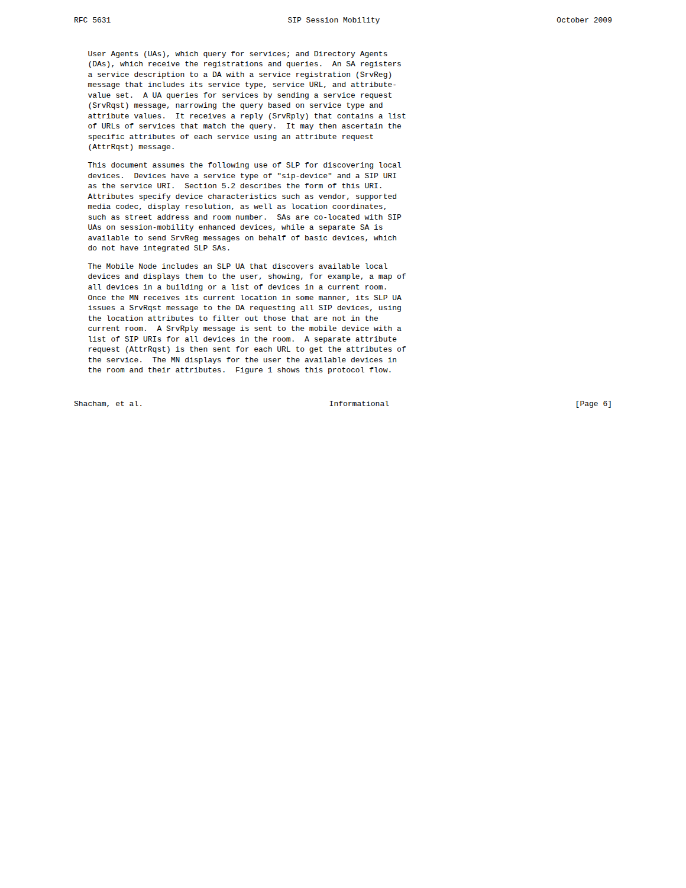RFC 5631 SIP Session Mobility October 2009
User Agents (UAs), which query for services; and Directory Agents (DAs), which receive the registrations and queries. An SA registers a service description to a DA with a service registration (SrvReg) message that includes its service type, service URL, and attribute- value set. A UA queries for services by sending a service request (SrvRqst) message, narrowing the query based on service type and attribute values. It receives a reply (SrvRply) that contains a list of URLs of services that match the query. It may then ascertain the specific attributes of each service using an attribute request (AttrRqst) message.
This document assumes the following use of SLP for discovering local devices. Devices have a service type of "sip-device" and a SIP URI as the service URI. Section 5.2 describes the form of this URI. Attributes specify device characteristics such as vendor, supported media codec, display resolution, as well as location coordinates, such as street address and room number. SAs are co-located with SIP UAs on session-mobility enhanced devices, while a separate SA is available to send SrvReg messages on behalf of basic devices, which do not have integrated SLP SAs.
The Mobile Node includes an SLP UA that discovers available local devices and displays them to the user, showing, for example, a map of all devices in a building or a list of devices in a current room. Once the MN receives its current location in some manner, its SLP UA issues a SrvRqst message to the DA requesting all SIP devices, using the location attributes to filter out those that are not in the current room. A SrvRply message is sent to the mobile device with a list of SIP URIs for all devices in the room. A separate attribute request (AttrRqst) is then sent for each URL to get the attributes of the service. The MN displays for the user the available devices in the room and their attributes. Figure 1 shows this protocol flow.
Shacham, et al. Informational [Page 6]